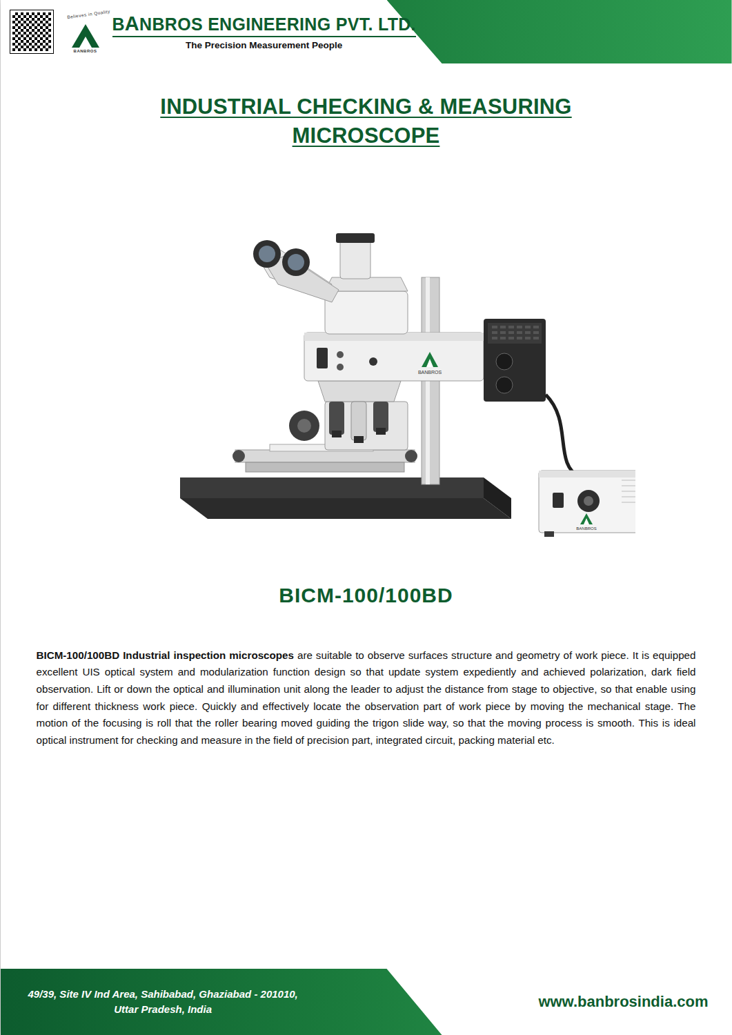Believes in Quality BANBROS
BANBROS ENGINEERING PVT. LTD.
The Precision Measurement People
INDUSTRIAL CHECKING & MEASURING
MICROSCOPE
BANBROS BANBROS
BICM-100/100BD
BICM-100/100BD Industrial inspection microscopes are suitable to observe surfaces structure and geometry of work piece. It is equipped excellent UIS optical system and modularization function design so that update system expediently and achieved polarization, dark field observation. Lift or down the optical and illumination unit along the leader to adjust the distance from stage to objective, so that enable using for different thickness work piece. Quickly and effectively locate the observation part of work piece by moving the mechanical stage. The motion of the focusing is roll that the roller bearing moved guiding the trigon slide way, so that the moving process is smooth. This is ideal optical instrument for checking and measure in the field of precision part, integrated circuit, packing material etc.
49/39, Site IV Ind Area, Sahibabad, Ghaziabad - 201010,
Uttar Pradesh, India
www.banbrosindia.com